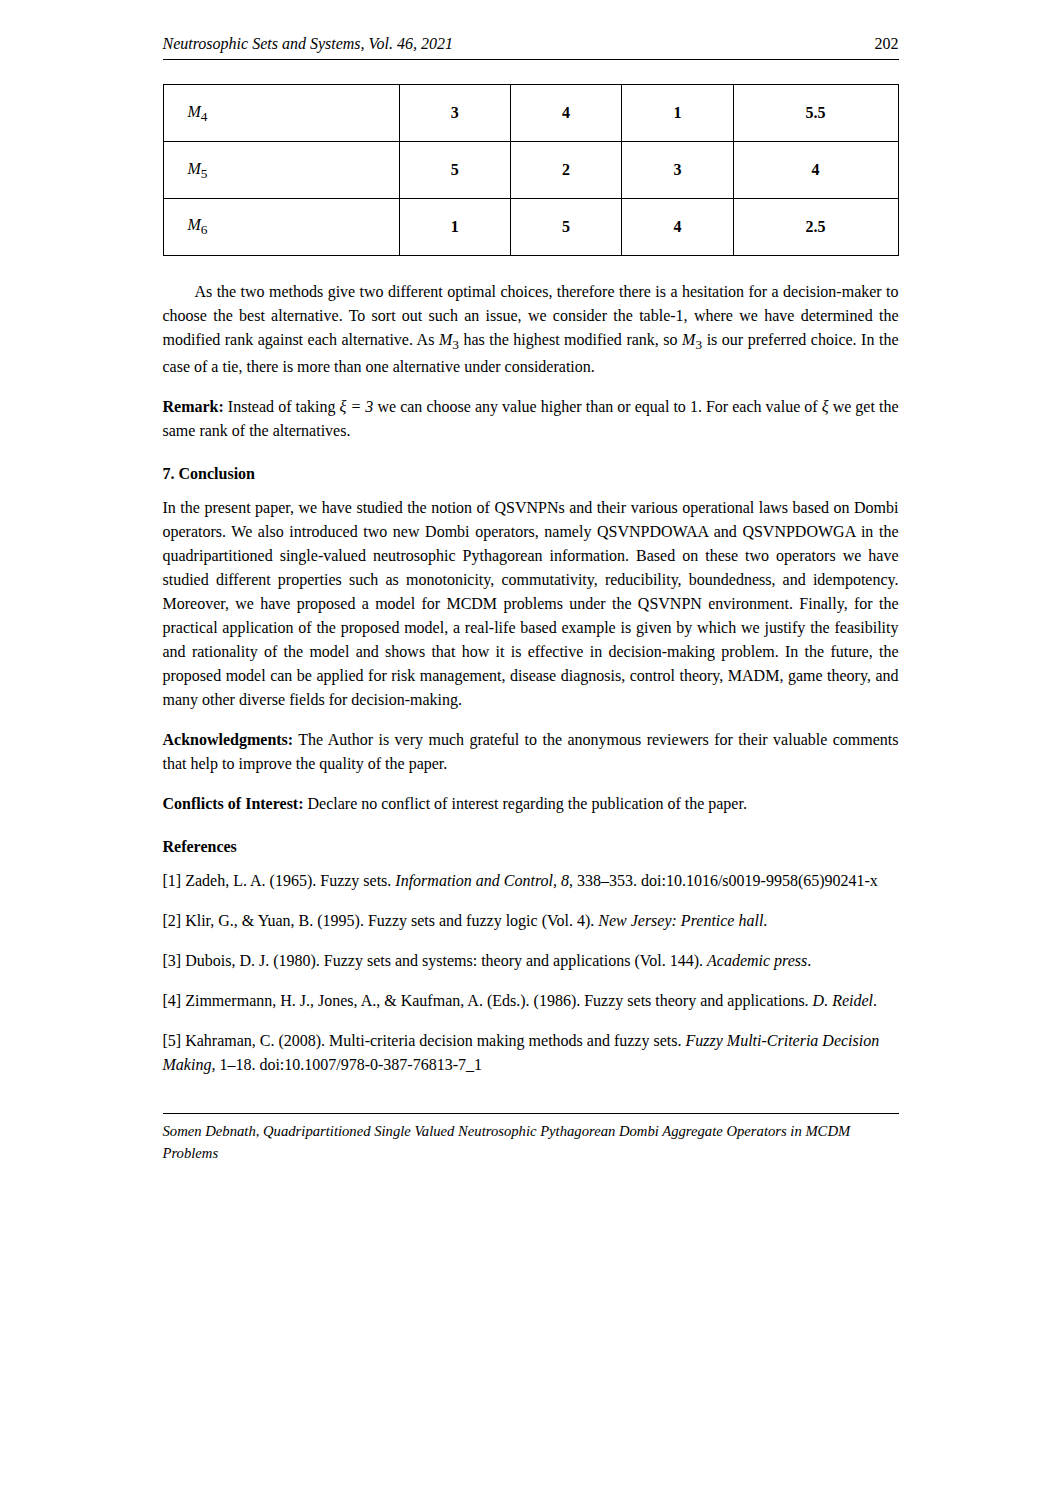Neutrosophic Sets and Systems, Vol. 46, 2021 202
| M 4 | 3 | 4 | 1 | 5.5 |
| M 5 | 5 | 2 | 3 | 4 |
| M 6 | 1 | 5 | 4 | 2.5 |
As the two methods give two different optimal choices, therefore there is a hesitation for a decision-maker to choose the best alternative. To sort out such an issue, we consider the table-1, where we have determined the modified rank against each alternative. As M3 has the highest modified rank, so M3 is our preferred choice. In the case of a tie, there is more than one alternative under consideration.
Remark: Instead of taking ξ = 3 we can choose any value higher than or equal to 1. For each value of ξ we get the same rank of the alternatives.
7. Conclusion
In the present paper, we have studied the notion of QSVNPNs and their various operational laws based on Dombi operators. We also introduced two new Dombi operators, namely QSVNPDOWAA and QSVNPDOWGA in the quadripartitioned single-valued neutrosophic Pythagorean information. Based on these two operators we have studied different properties such as monotonicity, commutativity, reducibility, boundedness, and idempotency. Moreover, we have proposed a model for MCDM problems under the QSVNPN environment. Finally, for the practical application of the proposed model, a real-life based example is given by which we justify the feasibility and rationality of the model and shows that how it is effective in decision-making problem. In the future, the proposed model can be applied for risk management, disease diagnosis, control theory, MADM, game theory, and many other diverse fields for decision-making.
Acknowledgments: The Author is very much grateful to the anonymous reviewers for their valuable comments that help to improve the quality of the paper.
Conflicts of Interest: Declare no conflict of interest regarding the publication of the paper.
References
[1] Zadeh, L. A. (1965). Fuzzy sets. Information and Control, 8, 338–353. doi:10.1016/s0019-9958(65)90241-x
[2] Klir, G., & Yuan, B. (1995). Fuzzy sets and fuzzy logic (Vol. 4). New Jersey: Prentice hall.
[3] Dubois, D. J. (1980). Fuzzy sets and systems: theory and applications (Vol. 144). Academic press.
[4] Zimmermann, H. J., Jones, A., & Kaufman, A. (Eds.). (1986). Fuzzy sets theory and applications. D. Reidel.
[5] Kahraman, C. (2008). Multi-criteria decision making methods and fuzzy sets. Fuzzy Multi-Criteria Decision Making, 1–18. doi:10.1007/978-0-387-76813-7_1
Somen Debnath, Quadripartitioned Single Valued Neutrosophic Pythagorean Dombi Aggregate Operators in MCDM Problems